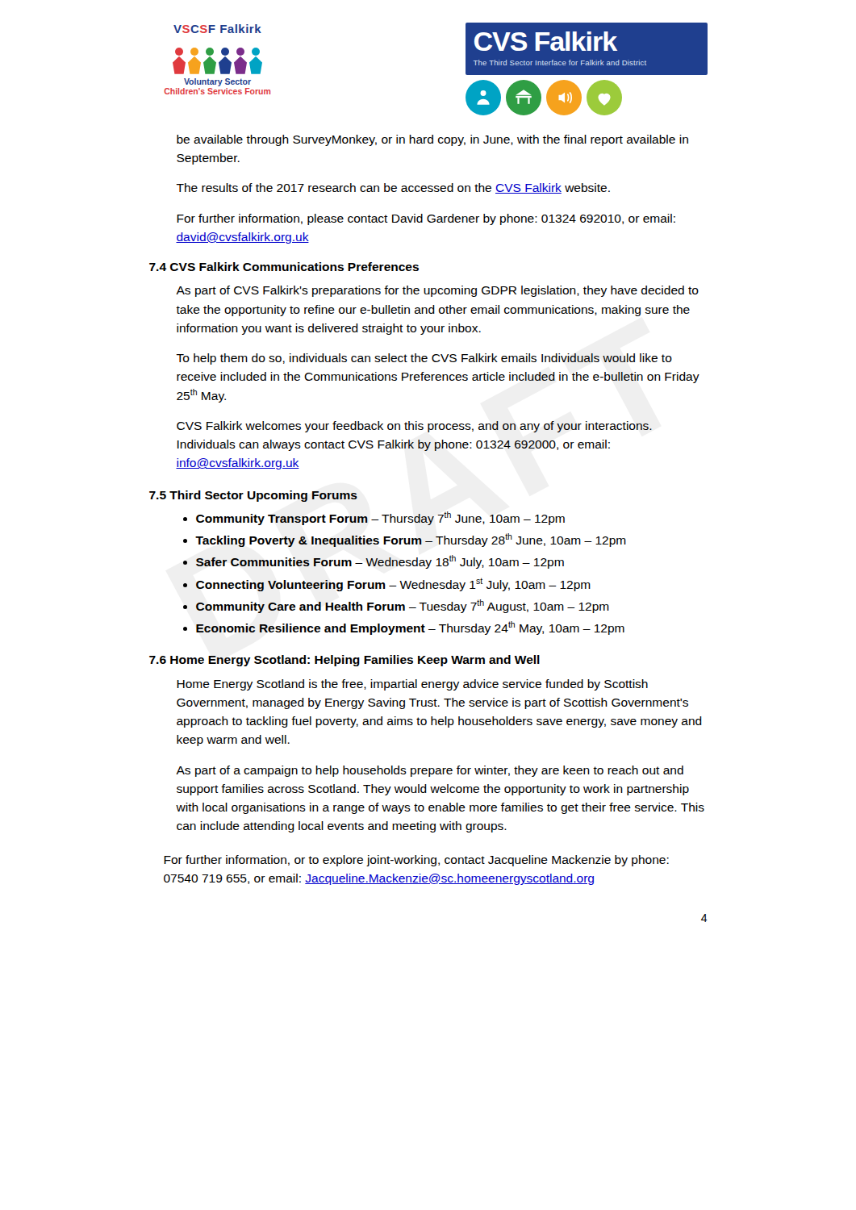DRAFT
VSCSF Falkirk
Voluntary Sector
Children's Services Forum
CVS Falkirk
The Third Sector Interface for Falkirk and District
be available through SurveyMonkey, or in hard copy, in June, with the final report available in September.
The results of the 2017 research can be accessed on the CVS Falkirk website.
For further information, please contact David Gardener by phone: 01324 692010, or email: david@cvsfalkirk.org.uk
7.4 CVS Falkirk Communications Preferences
As part of CVS Falkirk's preparations for the upcoming GDPR legislation, they have decided to take the opportunity to refine our e-bulletin and other email communications, making sure the information you want is delivered straight to your inbox.
To help them do so, individuals can select the CVS Falkirk emails Individuals would like to receive included in the Communications Preferences article included in the e-bulletin on Friday 25th May.
CVS Falkirk welcomes your feedback on this process, and on any of your interactions. Individuals can always contact CVS Falkirk by phone: 01324 692000, or email: info@cvsfalkirk.org.uk
7.5 Third Sector Upcoming Forums
Community Transport Forum – Thursday 7th June, 10am – 12pm
Tackling Poverty & Inequalities Forum – Thursday 28th June, 10am – 12pm
Safer Communities Forum – Wednesday 18th July, 10am – 12pm
Connecting Volunteering Forum – Wednesday 1st July, 10am – 12pm
Community Care and Health Forum – Tuesday 7th August, 10am – 12pm
Economic Resilience and Employment – Thursday 24th May, 10am – 12pm
7.6 Home Energy Scotland: Helping Families Keep Warm and Well
Home Energy Scotland is the free, impartial energy advice service funded by Scottish Government, managed by Energy Saving Trust. The service is part of Scottish Government's approach to tackling fuel poverty, and aims to help householders save energy, save money and keep warm and well.
As part of a campaign to help households prepare for winter, they are keen to reach out and support families across Scotland. They would welcome the opportunity to work in partnership with local organisations in a range of ways to enable more families to get their free service. This can include attending local events and meeting with groups.
For further information, or to explore joint-working, contact Jacqueline Mackenzie by phone: 07540 719 655, or email: Jacqueline.Mackenzie@sc.homeenergyscotland.org
4